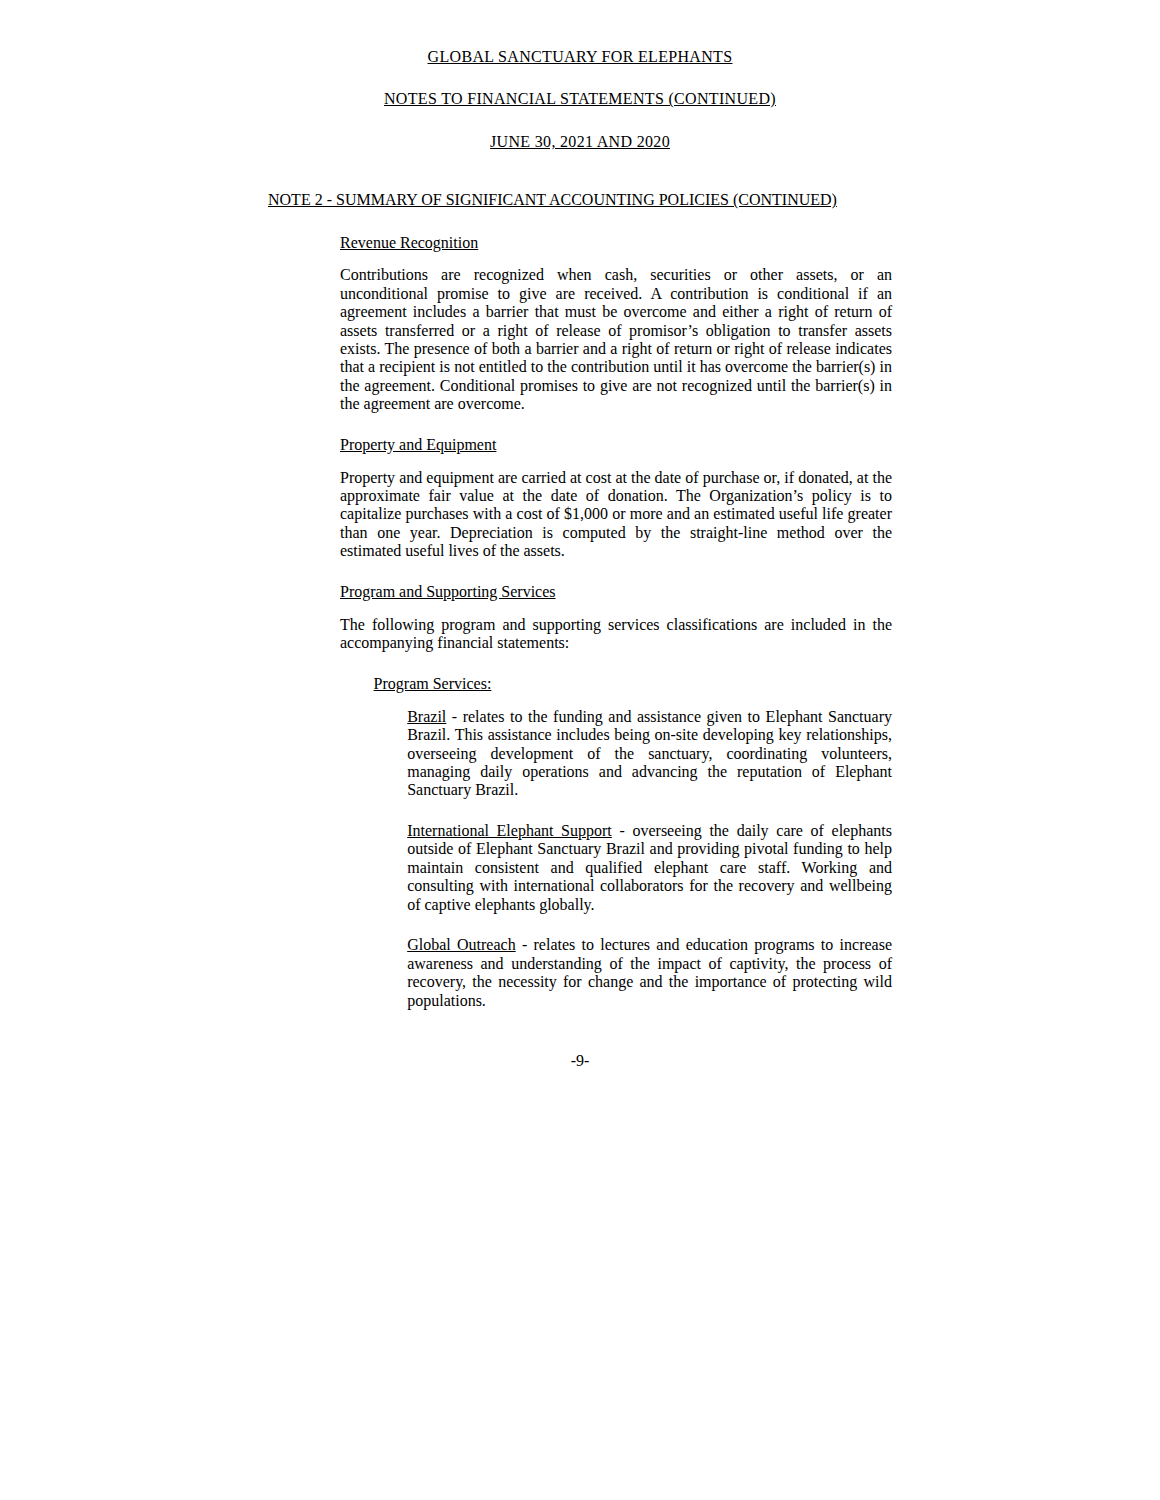GLOBAL SANCTUARY FOR ELEPHANTS
NOTES TO FINANCIAL STATEMENTS (CONTINUED)
JUNE 30, 2021 AND 2020
NOTE 2 - SUMMARY OF SIGNIFICANT ACCOUNTING POLICIES (CONTINUED)
Revenue Recognition
Contributions are recognized when cash, securities or other assets, or an unconditional promise to give are received. A contribution is conditional if an agreement includes a barrier that must be overcome and either a right of return of assets transferred or a right of release of promisor’s obligation to transfer assets exists. The presence of both a barrier and a right of return or right of release indicates that a recipient is not entitled to the contribution until it has overcome the barrier(s) in the agreement. Conditional promises to give are not recognized until the barrier(s) in the agreement are overcome.
Property and Equipment
Property and equipment are carried at cost at the date of purchase or, if donated, at the approximate fair value at the date of donation. The Organization’s policy is to capitalize purchases with a cost of $1,000 or more and an estimated useful life greater than one year. Depreciation is computed by the straight-line method over the estimated useful lives of the assets.
Program and Supporting Services
The following program and supporting services classifications are included in the accompanying financial statements:
Program Services:
Brazil - relates to the funding and assistance given to Elephant Sanctuary Brazil. This assistance includes being on-site developing key relationships, overseeing development of the sanctuary, coordinating volunteers, managing daily operations and advancing the reputation of Elephant Sanctuary Brazil.
International Elephant Support - overseeing the daily care of elephants outside of Elephant Sanctuary Brazil and providing pivotal funding to help maintain consistent and qualified elephant care staff. Working and consulting with international collaborators for the recovery and wellbeing of captive elephants globally.
Global Outreach - relates to lectures and education programs to increase awareness and understanding of the impact of captivity, the process of recovery, the necessity for change and the importance of protecting wild populations.
-9-